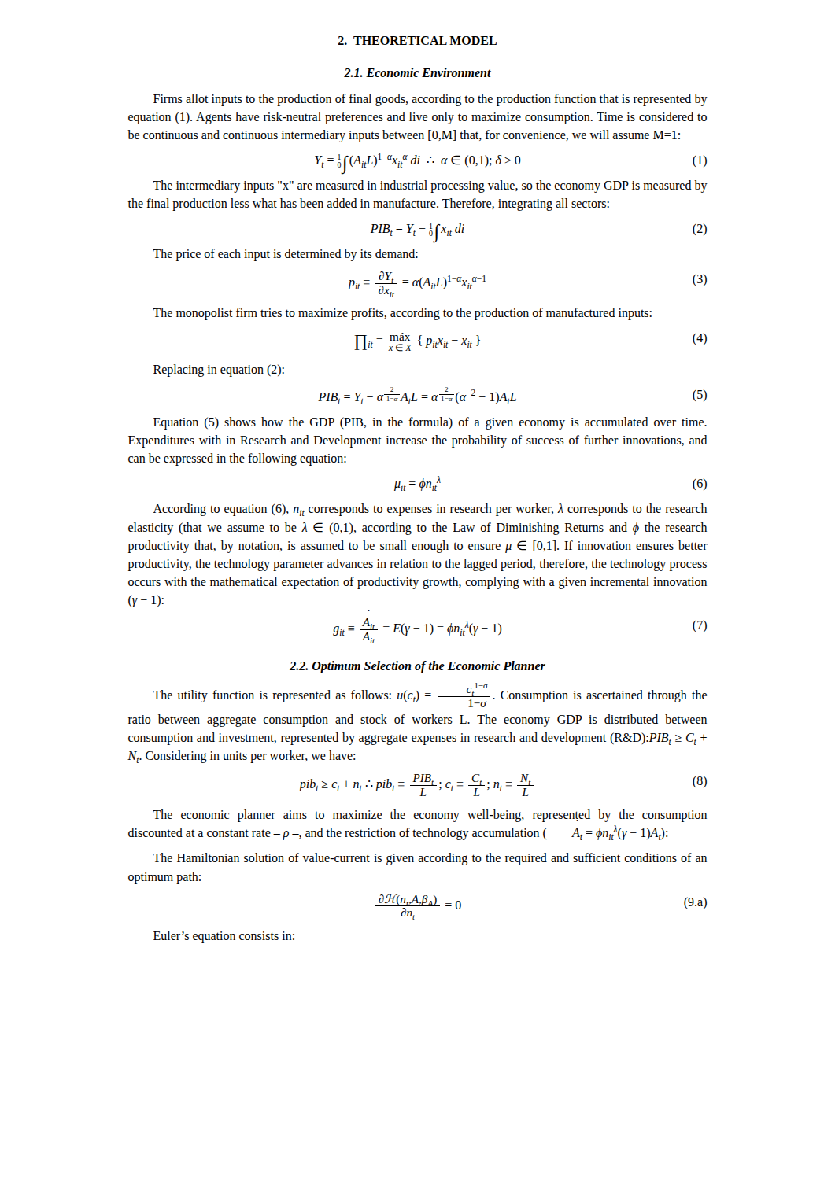2. THEORETICAL MODEL
2.1. Economic Environment
Firms allot inputs to the production of final goods, according to the production function that is represented by equation (1). Agents have risk-neutral preferences and live only to maximize consumption. Time is considered to be continuous and continuous intermediary inputs between [0,M] that, for convenience, we will assume M=1:
Yt = 10∫(AitL)1−αxitα di ∴ α ∈ (0,1); δ ≥ 0
(1)
The intermediary inputs "x" are measured in industrial processing value, so the economy GDP is measured by the final production less what has been added in manufacture. Therefore, integrating all sectors:
PIBt = Yt − 10∫xit di
(2)
The price of each input is determined by its demand:
pit ≡ ∂Yt∂xit = α(AitL)1−αxitα−1
(3)
The monopolist firm tries to maximize profits, according to the production of manufactured inputs:
∏it = máx x ∈ X { pitxit − xit }
(4)
Replacing in equation (2):
PIBt = Yt − α21−αAtL = α21−α(α−2 − 1)AtL
(5)
Equation (5) shows how the GDP (PIB, in the formula) of a given economy is accumulated over time. Expenditures with in Research and Development increase the probability of success of further innovations, and can be expressed in the following equation:
μit = ϕnitλ
(6)
According to equation (6), nit corresponds to expenses in research per worker, λ corresponds to the research elasticity (that we assume to be λ ∈ (0,1), according to the Law of Diminishing Returns and ϕ the research productivity that, by notation, is assumed to be small enough to ensure μ ∈ [0,1]. If innovation ensures better productivity, the technology parameter advances in relation to the lagged period, therefore, the technology process occurs with the mathematical expectation of productivity growth, complying with a given incremental innovation (γ − 1):
git ≡ Ait Ait = E(γ − 1) = ϕnitλ(γ − 1)
(7)
2.2. Optimum Selection of the Economic Planner
The utility function is represented as follows: u(ct) = ct1−σ 1−σ. Consumption is ascertained through the ratio between aggregate consumption and stock of workers L. The economy GDP is distributed between consumption and investment, represented by aggregate expenses in research and development (R&D):PIBt ≥ Ct + Nt. Considering in units per worker, we have:
pibt ≥ ct + nt ∴ pibt ≡ PIBt L; ct ≡ Ct L; nt ≡ Nt L
(8)
The economic planner aims to maximize the economy well-being, represented by the consumption discounted at a constant rate – ρ –, and the restriction of technology accumulation (At = ϕnitλ(γ − 1)At):
The Hamiltonian solution of value-current is given according to the required and sufficient conditions of an optimum path:
∂ℋ(nt,A,βA)∂nt = 0
(9.a)
Euler’s equation consists in: